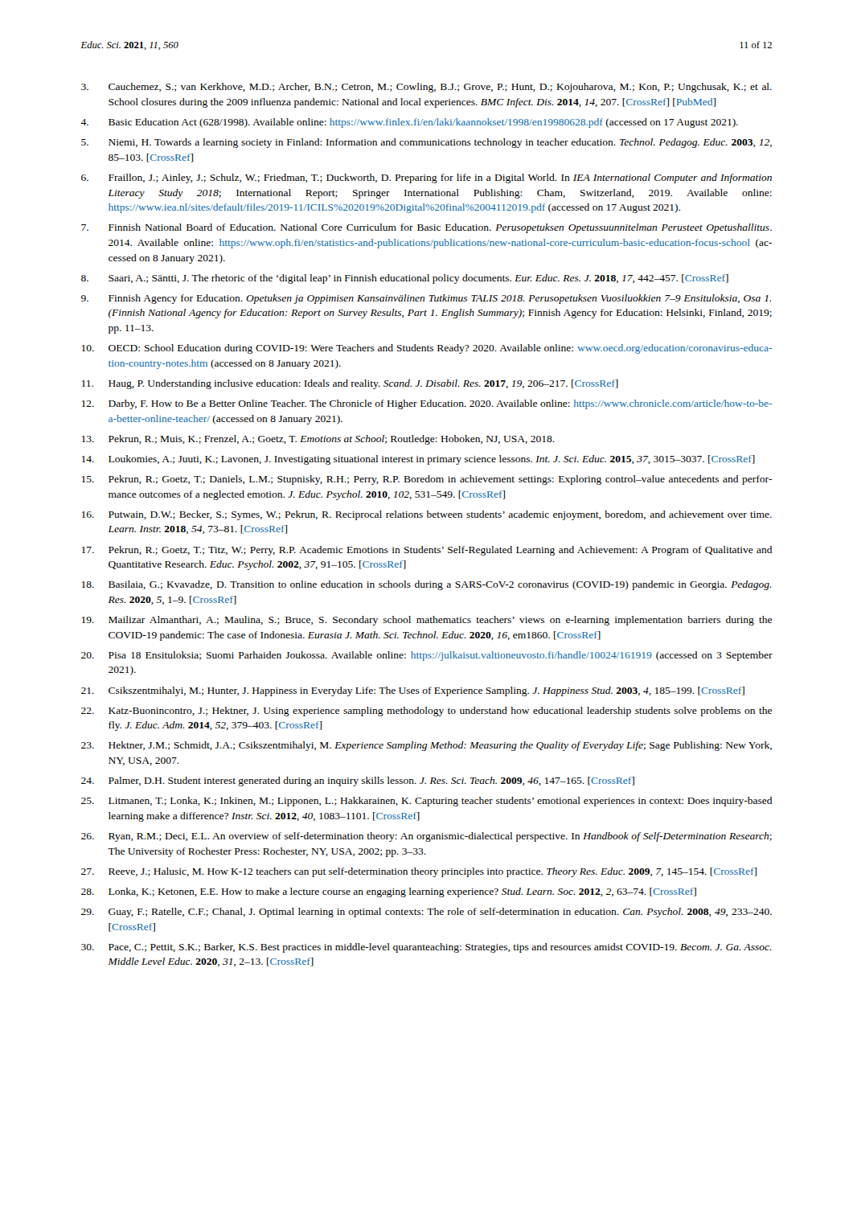Educ. Sci. 2021, 11, 560
11 of 12
Cauchemez, S.; van Kerkhove, M.D.; Archer, B.N.; Cetron, M.; Cowling, B.J.; Grove, P.; Hunt, D.; Kojouharova, M.; Kon, P.; Ungchusak, K.; et al. School closures during the 2009 influenza pandemic: National and local experiences. BMC Infect. Dis. 2014, 14, 207. [CrossRef] [PubMed]
Basic Education Act (628/1998). Available online: https://www.finlex.fi/en/laki/kaannokset/1998/en19980628.pdf (accessed on 17 August 2021).
Niemi, H. Towards a learning society in Finland: Information and communications technology in teacher education. Technol. Pedagog. Educ. 2003, 12, 85–103. [CrossRef]
Fraillon, J.; Ainley, J.; Schulz, W.; Friedman, T.; Duckworth, D. Preparing for life in a Digital World. In IEA International Computer and Information Literacy Study 2018; International Report; Springer International Publishing: Cham, Switzerland, 2019. Available online: https://www.iea.nl/sites/default/files/2019-11/ICILS%202019%20Digital%20final%2004112019.pdf (accessed on 17 August 2021).
Finnish National Board of Education. National Core Curriculum for Basic Education. Perusopetuksen Opetussuunnitelman Perusteet Opetushallitus. 2014. Available online: https://www.oph.fi/en/statistics-and-publications/publications/new-national-core-curriculum-basic-education-focus-school (accessed on 8 January 2021).
Saari, A.; Säntti, J. The rhetoric of the ‘digital leap’ in Finnish educational policy documents. Eur. Educ. Res. J. 2018, 17, 442–457. [CrossRef]
Finnish Agency for Education. Opetuksen ja Oppimisen Kansainvälinen Tutkimus TALIS 2018. Perusopetuksen Vuosiluokkien 7–9 Ensituloksia, Osa 1. (Finnish National Agency for Education: Report on Survey Results, Part 1. English Summary); Finnish Agency for Education: Helsinki, Finland, 2019; pp. 11–13.
OECD: School Education during COVID-19: Were Teachers and Students Ready? 2020. Available online: www.oecd.org/education/coronavirus-education-country-notes.htm (accessed on 8 January 2021).
Haug, P. Understanding inclusive education: Ideals and reality. Scand. J. Disabil. Res. 2017, 19, 206–217. [CrossRef]
Darby, F. How to Be a Better Online Teacher. The Chronicle of Higher Education. 2020. Available online: https://www.chronicle.com/article/how-to-be-a-better-online-teacher/ (accessed on 8 January 2021).
Pekrun, R.; Muis, K.; Frenzel, A.; Goetz, T. Emotions at School; Routledge: Hoboken, NJ, USA, 2018.
Loukomies, A.; Juuti, K.; Lavonen, J. Investigating situational interest in primary science lessons. Int. J. Sci. Educ. 2015, 37, 3015–3037. [CrossRef]
Pekrun, R.; Goetz, T.; Daniels, L.M.; Stupnisky, R.H.; Perry, R.P. Boredom in achievement settings: Exploring control–value antecedents and performance outcomes of a neglected emotion. J. Educ. Psychol. 2010, 102, 531–549. [CrossRef]
Putwain, D.W.; Becker, S.; Symes, W.; Pekrun, R. Reciprocal relations between students’ academic enjoyment, boredom, and achievement over time. Learn. Instr. 2018, 54, 73–81. [CrossRef]
Pekrun, R.; Goetz, T.; Titz, W.; Perry, R.P. Academic Emotions in Students’ Self-Regulated Learning and Achievement: A Program of Qualitative and Quantitative Research. Educ. Psychol. 2002, 37, 91–105. [CrossRef]
Basilaia, G.; Kvavadze, D. Transition to online education in schools during a SARS-CoV-2 coronavirus (COVID-19) pandemic in Georgia. Pedagog. Res. 2020, 5, 1–9. [CrossRef]
Mailizar Almanthari, A.; Maulina, S.; Bruce, S. Secondary school mathematics teachers’ views on e-learning implementation barriers during the COVID-19 pandemic: The case of Indonesia. Eurasia J. Math. Sci. Technol. Educ. 2020, 16, em1860. [CrossRef]
Pisa 18 Ensituloksia; Suomi Parhaiden Joukossa. Available online: https://julkaisut.valtioneuvosto.fi/handle/10024/161919 (accessed on 3 September 2021).
Csikszentmihalyi, M.; Hunter, J. Happiness in Everyday Life: The Uses of Experience Sampling. J. Happiness Stud. 2003, 4, 185–199. [CrossRef]
Katz-Buonincontro, J.; Hektner, J. Using experience sampling methodology to understand how educational leadership students solve problems on the fly. J. Educ. Adm. 2014, 52, 379–403. [CrossRef]
Hektner, J.M.; Schmidt, J.A.; Csikszentmihalyi, M. Experience Sampling Method: Measuring the Quality of Everyday Life; Sage Publishing: New York, NY, USA, 2007.
Palmer, D.H. Student interest generated during an inquiry skills lesson. J. Res. Sci. Teach. 2009, 46, 147–165. [CrossRef]
Litmanen, T.; Lonka, K.; Inkinen, M.; Lipponen, L.; Hakkarainen, K. Capturing teacher students’ emotional experiences in context: Does inquiry-based learning make a difference? Instr. Sci. 2012, 40, 1083–1101. [CrossRef]
Ryan, R.M.; Deci, E.L. An overview of self-determination theory: An organismic-dialectical perspective. In Handbook of Self-Determination Research; The University of Rochester Press: Rochester, NY, USA, 2002; pp. 3–33.
Reeve, J.; Halusic, M. How K-12 teachers can put self-determination theory principles into practice. Theory Res. Educ. 2009, 7, 145–154. [CrossRef]
Lonka, K.; Ketonen, E.E. How to make a lecture course an engaging learning experience? Stud. Learn. Soc. 2012, 2, 63–74. [CrossRef]
Guay, F.; Ratelle, C.F.; Chanal, J. Optimal learning in optimal contexts: The role of self-determination in education. Can. Psychol. 2008, 49, 233–240. [CrossRef]
Pace, C.; Pettit, S.K.; Barker, K.S. Best practices in middle-level quaranteaching: Strategies, tips and resources amidst COVID-19. Becom. J. Ga. Assoc. Middle Level Educ. 2020, 31, 2–13. [CrossRef]